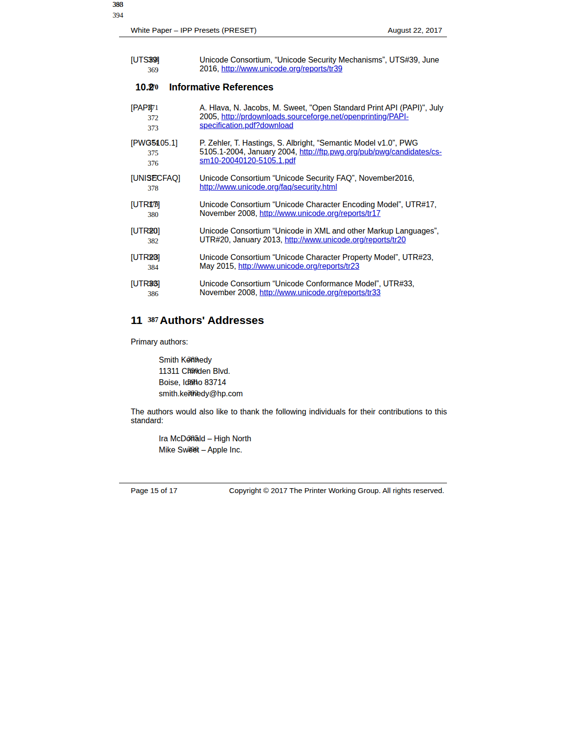White Paper – IPP Presets (PRESET)
August 22, 2017
368 369
[UTS39]
Unicode Consortium, “Unicode Security Mechanisms”, UTS#39, June 2016, http://www.unicode.org/reports/tr39
370 10.2 Informative References
371 372 373
[PAPI]
A. Hlava, N. Jacobs, M. Sweet, "Open Standard Print API (PAPI)", July 2005, http://prdownloads.sourceforge.net/openprinting/PAPI-specification.pdf?download
374 375 376
[PWG5105.1]
P. Zehler, T. Hastings, S. Albright, “Semantic Model v1.0”, PWG 5105.1-2004, January 2004, http://ftp.pwg.org/pub/pwg/candidates/cs-sm10-20040120-5105.1.pdf
377 378
[UNISECFAQ]
Unicode Consortium “Unicode Security FAQ”, November2016, http://www.unicode.org/faq/security.html
379 380
[UTR17]
Unicode Consortium “Unicode Character Encoding Model”, UTR#17, November 2008, http://www.unicode.org/reports/tr17
381 382
[UTR20]
Unicode Consortium “Unicode in XML and other Markup Languages”, UTR#20, January 2013, http://www.unicode.org/reports/tr20
383 384
[UTR23]
Unicode Consortium “Unicode Character Property Model”, UTR#23, May 2015, http://www.unicode.org/reports/tr23
385 386
[UTR33]
Unicode Consortium “Unicode Conformance Model”, UTR#33, November 2008, http://www.unicode.org/reports/tr33
387 11 Authors' Addresses
388 Primary authors:
389 Smith Kennedy
39011311 Chinden Blvd.
391 Boise, Idaho 83714
392smith.kennedy@hp.com
393 394 The authors would also like to thank the following individuals for their contributions to this standard:
395 Ira McDonald – High North
396 Mike Sweet – Apple Inc.
Page 15 of 17
Copyright © 2017 The Printer Working Group. All rights reserved.